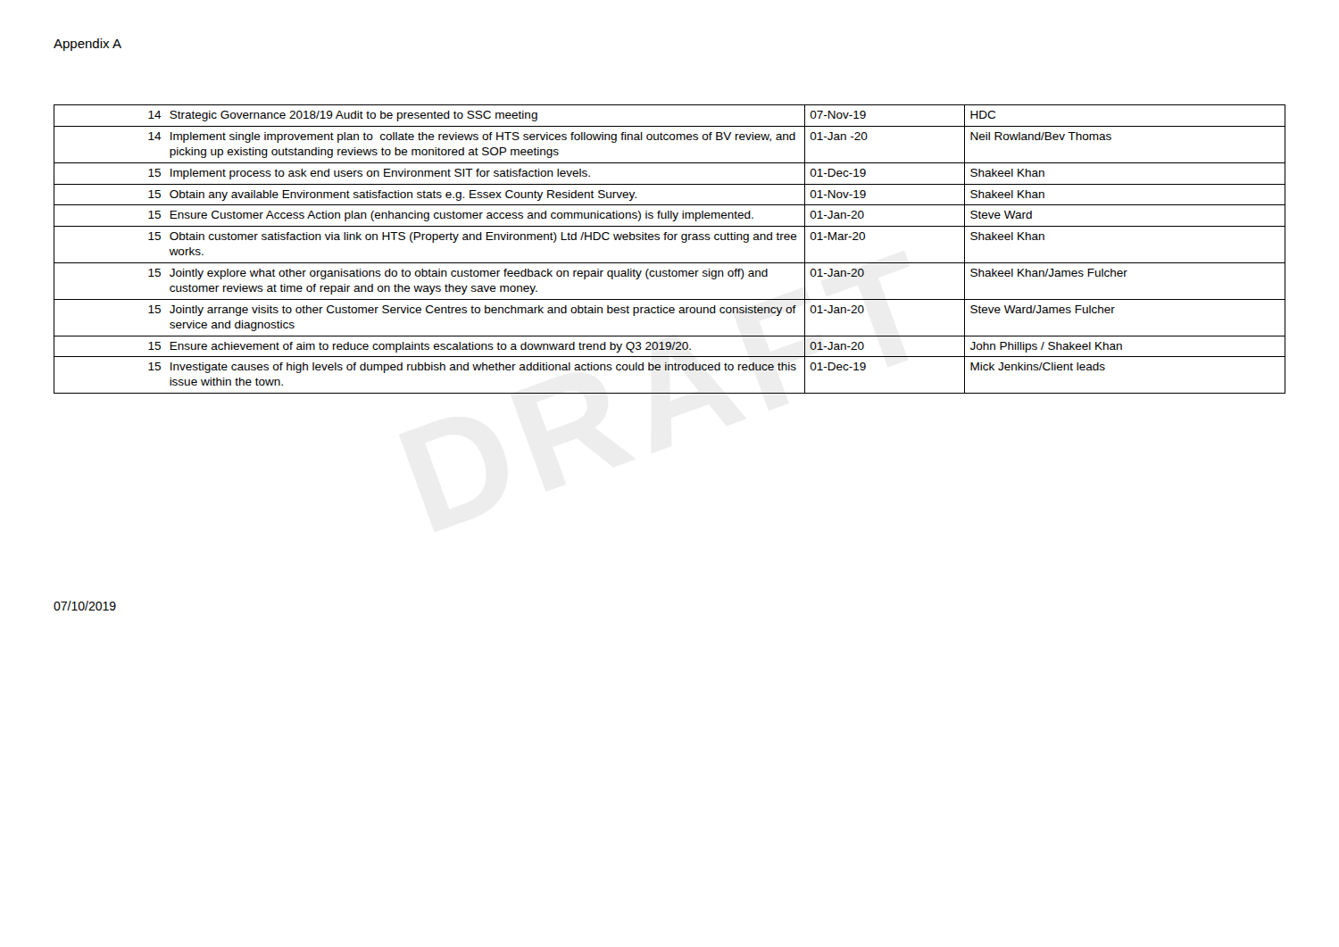Appendix A
DRAFT
| 14 | Strategic Governance 2018/19 Audit to be presented to SSC meeting | 07-Nov-19 | HDC |
| 14 | Implement single improvement plan to collate the reviews of HTS services following final outcomes of BV review, and picking up existing outstanding reviews to be monitored at SOP meetings | 01-Jan -20 | Neil Rowland/Bev Thomas |
| 15 | Implement process to ask end users on Environment SIT for satisfaction levels. | 01-Dec-19 | Shakeel Khan |
| 15 | Obtain any available Environment satisfaction stats e.g. Essex County Resident Survey. | 01-Nov-19 | Shakeel Khan |
| 15 | Ensure Customer Access Action plan (enhancing customer access and communications) is fully implemented. | 01-Jan-20 | Steve Ward |
| 15 | Obtain customer satisfaction via link on HTS (Property and Environment) Ltd /HDC websites for grass cutting and tree works. | 01-Mar-20 | Shakeel Khan |
| 15 | Jointly explore what other organisations do to obtain customer feedback on repair quality (customer sign off) and customer reviews at time of repair and on the ways they save money. | 01-Jan-20 | Shakeel Khan/James Fulcher |
| 15 | Jointly arrange visits to other Customer Service Centres to benchmark and obtain best practice around consistency of service and diagnostics | 01-Jan-20 | Steve Ward/James Fulcher |
| 15 | Ensure achievement of aim to reduce complaints escalations to a downward trend by Q3 2019/20. | 01-Jan-20 | John Phillips / Shakeel Khan |
| 15 | Investigate causes of high levels of dumped rubbish and whether additional actions could be introduced to reduce this issue within the town. | 01-Dec-19 | Mick Jenkins/Client leads |
07/10/2019